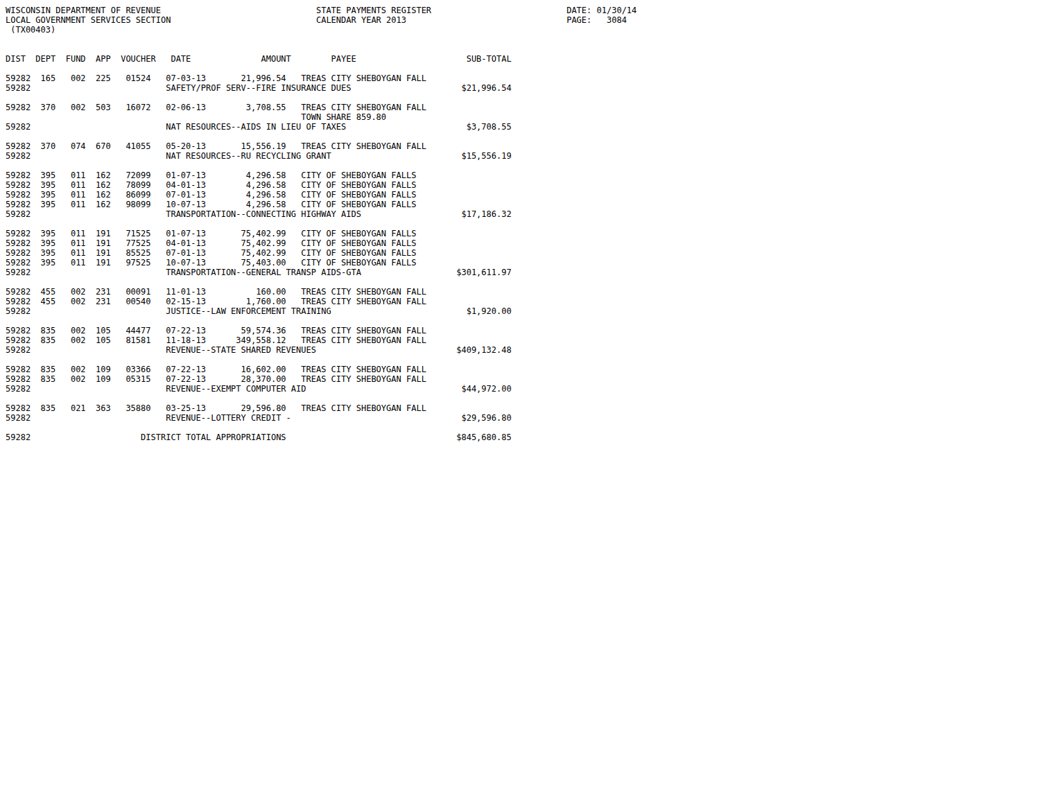WISCONSIN DEPARTMENT OF REVENUE                               STATE PAYMENTS REGISTER                           DATE: 01/30/14
LOCAL GOVERNMENT SERVICES SECTION                             CALENDAR YEAR 2013                                PAGE:   3084
 (TX00403)


DIST  DEPT  FUND  APP  VOUCHER   DATE              AMOUNT        PAYEE                      SUB-TOTAL

59282  165   002  225   01524   07-03-13       21,996.54   TREAS CITY SHEBOYGAN FALL
59282                           SAFETY/PROF SERV--FIRE INSURANCE DUES                      $21,996.54

59282  370   002  503   16072   02-06-13        3,708.55   TREAS CITY SHEBOYGAN FALL
                                                           TOWN SHARE 859.80
59282                           NAT RESOURCES--AIDS IN LIEU OF TAXES                        $3,708.55

59282  370   074  670   41055   05-20-13       15,556.19   TREAS CITY SHEBOYGAN FALL
59282                           NAT RESOURCES--RU RECYCLING GRANT                          $15,556.19

59282  395   011  162   72099   01-07-13        4,296.58   CITY OF SHEBOYGAN FALLS
59282  395   011  162   78099   04-01-13        4,296.58   CITY OF SHEBOYGAN FALLS
59282  395   011  162   86099   07-01-13        4,296.58   CITY OF SHEBOYGAN FALLS
59282  395   011  162   98099   10-07-13        4,296.58   CITY OF SHEBOYGAN FALLS
59282                           TRANSPORTATION--CONNECTING HIGHWAY AIDS                    $17,186.32

59282  395   011  191   71525   01-07-13       75,402.99   CITY OF SHEBOYGAN FALLS
59282  395   011  191   77525   04-01-13       75,402.99   CITY OF SHEBOYGAN FALLS
59282  395   011  191   85525   07-01-13       75,402.99   CITY OF SHEBOYGAN FALLS
59282  395   011  191   97525   10-07-13       75,403.00   CITY OF SHEBOYGAN FALLS
59282                           TRANSPORTATION--GENERAL TRANSP AIDS-GTA                   $301,611.97

59282  455   002  231   00091   11-01-13          160.00   TREAS CITY SHEBOYGAN FALL
59282  455   002  231   00540   02-15-13        1,760.00   TREAS CITY SHEBOYGAN FALL
59282                           JUSTICE--LAW ENFORCEMENT TRAINING                           $1,920.00

59282  835   002  105   44477   07-22-13       59,574.36   TREAS CITY SHEBOYGAN FALL
59282  835   002  105   81581   11-18-13      349,558.12   TREAS CITY SHEBOYGAN FALL
59282                           REVENUE--STATE SHARED REVENUES                            $409,132.48

59282  835   002  109   03366   07-22-13       16,602.00   TREAS CITY SHEBOYGAN FALL
59282  835   002  109   05315   07-22-13       28,370.00   TREAS CITY SHEBOYGAN FALL
59282                           REVENUE--EXEMPT COMPUTER AID                               $44,972.00

59282  835   021  363   35880   03-25-13       29,596.80   TREAS CITY SHEBOYGAN FALL
59282                           REVENUE--LOTTERY CREDIT -                                  $29,596.80

59282                      DISTRICT TOTAL APPROPRIATIONS                                  $845,680.85